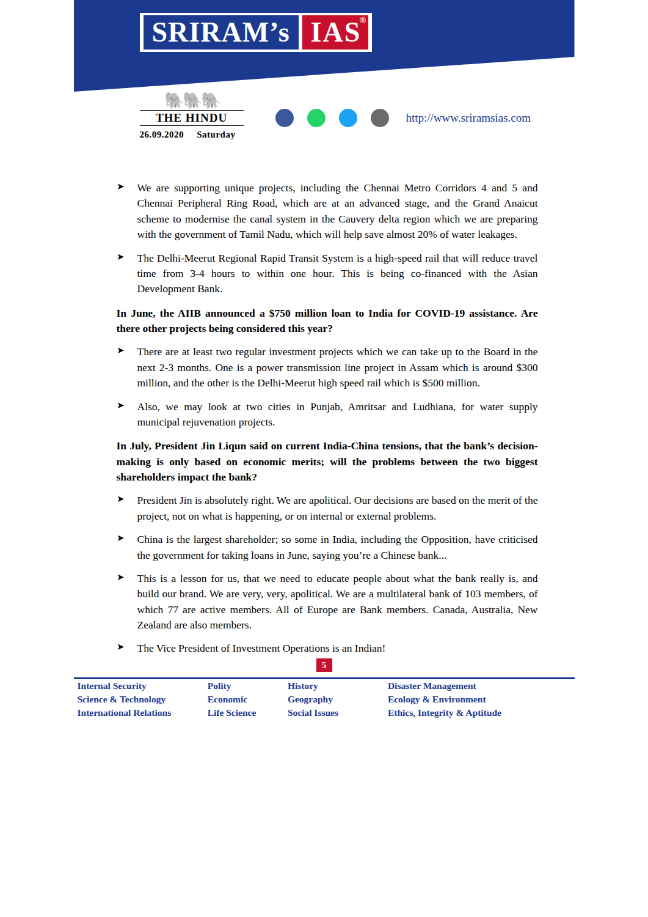SRIRAM’s
IAS®
🐘🐘🐘
THE HINDU
http://www.sriramsias.com
26.09.2020 Saturday
We are supporting unique projects, including the Chennai Metro Corridors 4 and 5 and Chennai Peripheral Ring Road, which are at an advanced stage, and the Grand Anaicut scheme to modernise the canal system in the Cauvery delta region which we are preparing with the government of Tamil Nadu, which will help save almost 20% of water leakages.
The Delhi-Meerut Regional Rapid Transit System is a high-speed rail that will reduce travel time from 3-4 hours to within one hour. This is being co-financed with the Asian Development Bank.
In June, the AIIB announced a $750 million loan to India for COVID-19 assistance. Are there other projects being considered this year?
There are at least two regular investment projects which we can take up to the Board in the next 2-3 months. One is a power transmission line project in Assam which is around $300 million, and the other is the Delhi-Meerut high speed rail which is $500 million.
Also, we may look at two cities in Punjab, Amritsar and Ludhiana, for water supply municipal rejuvenation projects.
In July, President Jin Liqun said on current India-China tensions, that the bank’s decision-making is only based on economic merits; will the problems between the two biggest shareholders impact the bank?
President Jin is absolutely right. We are apolitical. Our decisions are based on the merit of the project, not on what is happening, or on internal or external problems.
China is the largest shareholder; so some in India, including the Opposition, have criticised the government for taking loans in June, saying you’re a Chinese bank...
This is a lesson for us, that we need to educate people about what the bank really is, and build our brand. We are very, very, apolitical. We are a multilateral bank of 103 members, of which 77 are active members. All of Europe are Bank members. Canada, Australia, New Zealand are also members.
The Vice President of Investment Operations is an Indian!
5
| Internal Security | Polity | History | Disaster Management |
| Science & Technology | Economic | Geography | Ecology & Environment |
| International Relations | Life Science | Social Issues | Ethics, Integrity & Aptitude |